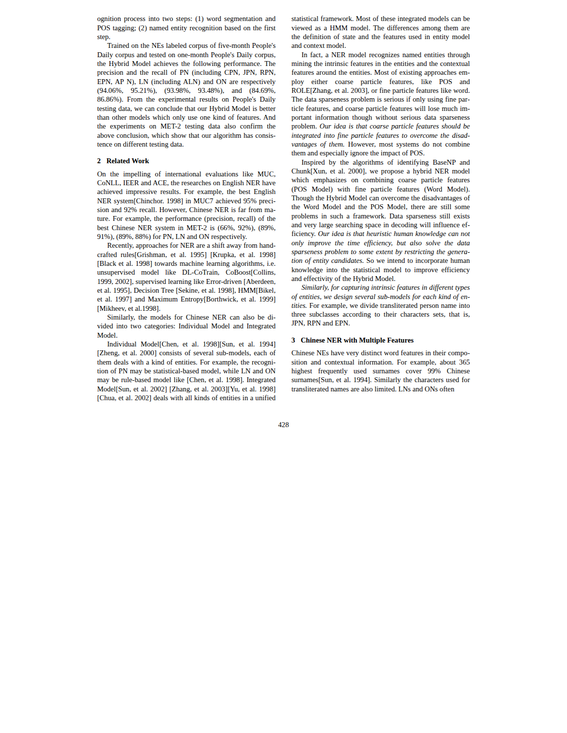ognition process into two steps: (1) word segmentation and POS tagging; (2) named entity recognition based on the first step.
Trained on the NEs labeled corpus of five-month People's Daily corpus and tested on one-month People's Daily corpus, the Hybrid Model achieves the following performance. The precision and the recall of PN (including CPN, JPN, RPN, EPN, AP N), LN (including ALN) and ON are respectively (94.06%, 95.21%), (93.98%, 93.48%), and (84.69%, 86.86%). From the experimental results on People's Daily testing data, we can conclude that our Hybrid Model is better than other models which only use one kind of features. And the experiments on MET-2 testing data also confirm the above conclusion, which show that our algorithm has consistence on different testing data.
2 Related Work
On the impelling of international evaluations like MUC, CoNLL, IEER and ACE, the researches on English NER have achieved impressive results. For example, the best English NER system[Chinchor. 1998] in MUC7 achieved 95% precision and 92% recall. However, Chinese NER is far from mature. For example, the performance (precision, recall) of the best Chinese NER system in MET-2 is (66%, 92%), (89%, 91%), (89%, 88%) for PN, LN and ON respectively.
Recently, approaches for NER are a shift away from handcrafted rules[Grishman, et al. 1995] [Krupka, et al. 1998][Black et al. 1998] towards machine learning algorithms, i.e. unsupervised model like DL-CoTrain, CoBoost[Collins, 1999, 2002], supervised learning like Error-driven [Aberdeen, et al. 1995], Decision Tree [Sekine, et al. 1998], HMM[Bikel, et al. 1997] and Maximum Entropy[Borthwick, et al. 1999][Mikheev, et al.1998].
Similarly, the models for Chinese NER can also be divided into two categories: Individual Model and Integrated Model.
Individual Model[Chen, et al. 1998][Sun, et al. 1994][Zheng, et al. 2000] consists of several sub-models, each of them deals with a kind of entities. For example, the recognition of PN may be statistical-based model, while LN and ON may be rule-based model like [Chen, et al. 1998]. Integrated Model[Sun, et al. 2002] [Zhang, et al. 2003][Yu, et al. 1998][Chua, et al. 2002] deals with all kinds of entities in a unified statistical framework. Most of these integrated models can be viewed as a HMM model. The differences among them are the definition of state and the features used in entity model and context model.
In fact, a NER model recognizes named entities through mining the intrinsic features in the entities and the contextual features around the entities. Most of existing approaches employ either coarse particle features, like POS and ROLE[Zhang, et al. 2003], or fine particle features like word. The data sparseness problem is serious if only using fine particle features, and coarse particle features will lose much important information though without serious data sparseness problem. Our idea is that coarse particle features should be integrated into fine particle features to overcome the disadvantages of them. However, most systems do not combine them and especially ignore the impact of POS.
Inspired by the algorithms of identifying BaseNP and Chunk[Xun, et al. 2000], we propose a hybrid NER model which emphasizes on combining coarse particle features (POS Model) with fine particle features (Word Model). Though the Hybrid Model can overcome the disadvantages of the Word Model and the POS Model, there are still some problems in such a framework. Data sparseness still exists and very large searching space in decoding will influence efficiency. Our idea is that heuristic human knowledge can not only improve the time efficiency, but also solve the data sparseness problem to some extent by restricting the generation of entity candidates. So we intend to incorporate human knowledge into the statistical model to improve efficiency and effectivity of the Hybrid Model.
Similarly, for capturing intrinsic features in different types of entities, we design several sub-models for each kind of entities. For example, we divide transliterated person name into three subclasses according to their characters sets, that is, JPN, RPN and EPN.
3 Chinese NER with Multiple Features
Chinese NEs have very distinct word features in their composition and contextual information. For example, about 365 highest frequently used surnames cover 99% Chinese surnames[Sun, et al. 1994]. Similarly the characters used for transliterated names are also limited. LNs and ONs often
428